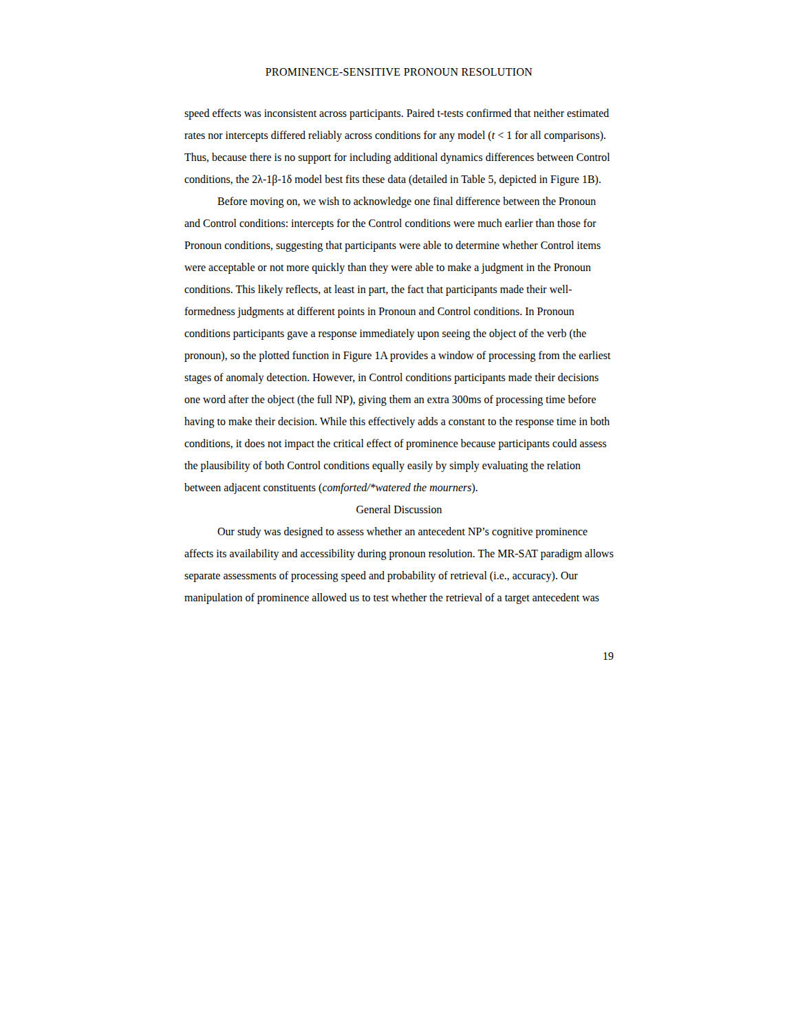PROMINENCE-SENSITIVE PRONOUN RESOLUTION
speed effects was inconsistent across participants. Paired t-tests confirmed that neither estimated rates nor intercepts differed reliably across conditions for any model (t < 1 for all comparisons). Thus, because there is no support for including additional dynamics differences between Control conditions, the 2λ-1β-1δ model best fits these data (detailed in Table 5, depicted in Figure 1B).
Before moving on, we wish to acknowledge one final difference between the Pronoun and Control conditions: intercepts for the Control conditions were much earlier than those for Pronoun conditions, suggesting that participants were able to determine whether Control items were acceptable or not more quickly than they were able to make a judgment in the Pronoun conditions. This likely reflects, at least in part, the fact that participants made their well-formedness judgments at different points in Pronoun and Control conditions. In Pronoun conditions participants gave a response immediately upon seeing the object of the verb (the pronoun), so the plotted function in Figure 1A provides a window of processing from the earliest stages of anomaly detection. However, in Control conditions participants made their decisions one word after the object (the full NP), giving them an extra 300ms of processing time before having to make their decision. While this effectively adds a constant to the response time in both conditions, it does not impact the critical effect of prominence because participants could assess the plausibility of both Control conditions equally easily by simply evaluating the relation between adjacent constituents (comforted/*watered the mourners).
General Discussion
Our study was designed to assess whether an antecedent NP’s cognitive prominence affects its availability and accessibility during pronoun resolution. The MR-SAT paradigm allows separate assessments of processing speed and probability of retrieval (i.e., accuracy). Our manipulation of prominence allowed us to test whether the retrieval of a target antecedent was
19